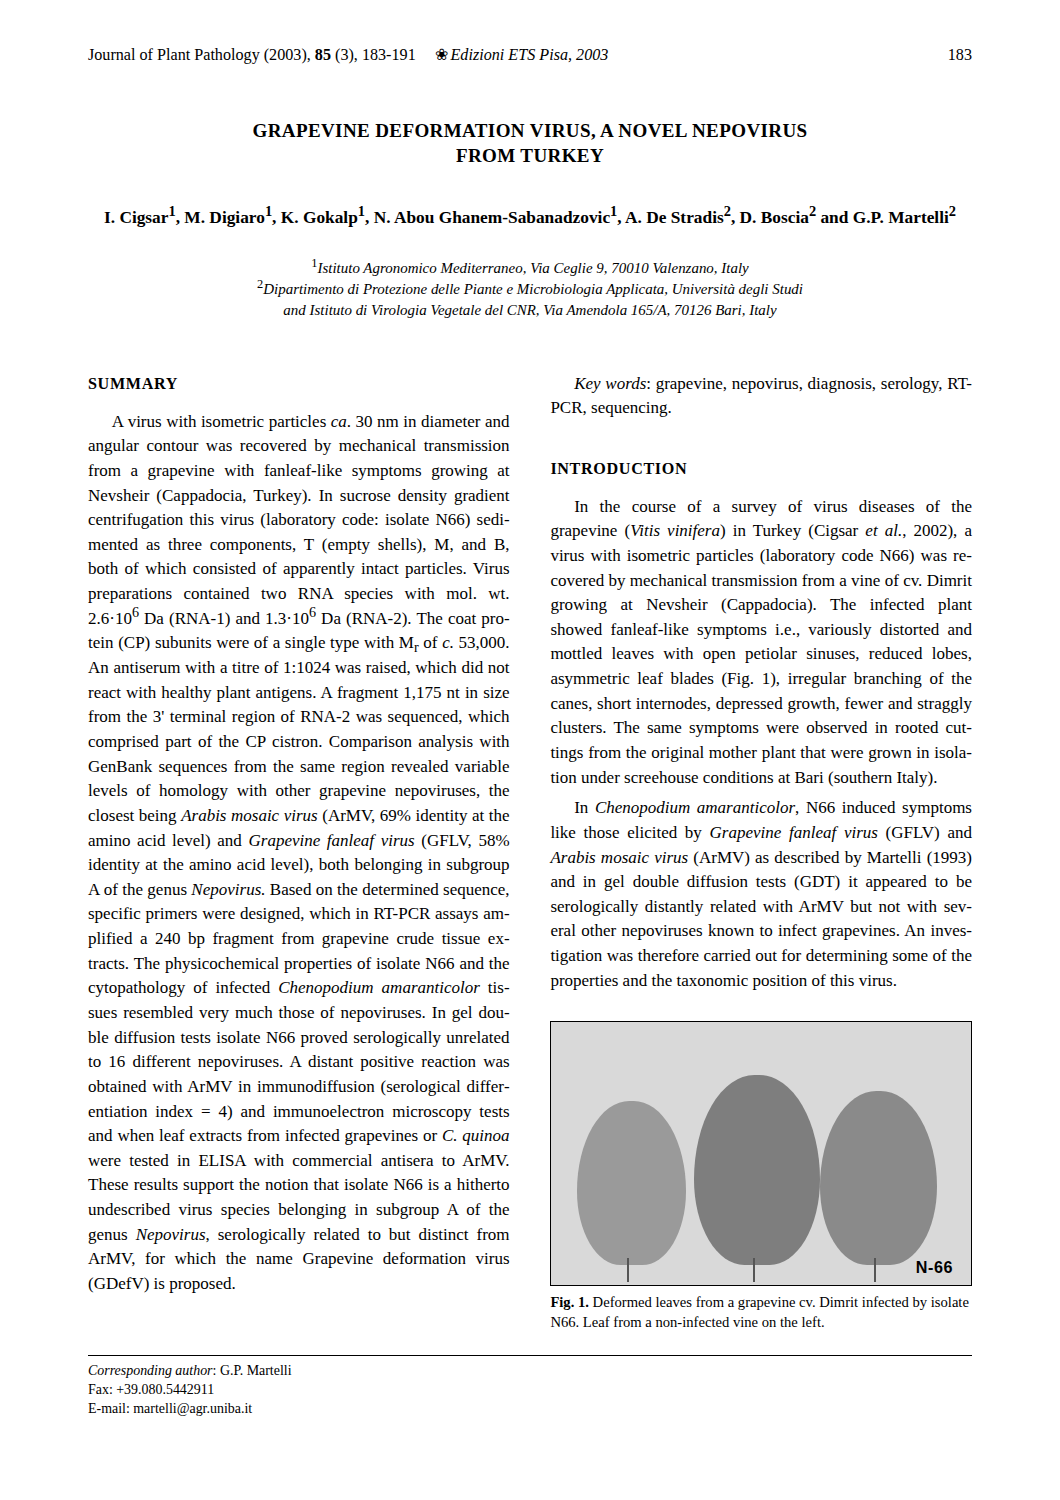Journal of Plant Pathology (2003), 85 (3), 183-191 Edizioni ETS Pisa, 2003 183
GRAPEVINE DEFORMATION VIRUS, A NOVEL NEPOVIRUS
FROM TURKEY
I. Cigsar1, M. Digiaro1, K. Gokalp1, N. Abou Ghanem-Sabanadzovic1, A. De Stradis2, D. Boscia2 and G.P. Martelli2
1Istituto Agronomico Mediterraneo, Via Ceglie 9, 70010 Valenzano, Italy
2Dipartimento di Protezione delle Piante e Microbiologia Applicata, Università degli Studi
and Istituto di Virologia Vegetale del CNR, Via Amendola 165/A, 70126 Bari, Italy
SUMMARY
A virus with isometric particles ca. 30 nm in diameter and angular contour was recovered by mechanical transmission from a grapevine with fanleaf-like symptoms growing at Nevsheir (Cappadocia, Turkey). In sucrose density gradient centrifugation this virus (laboratory code: isolate N66) sedimented as three components, T (empty shells), M, and B, both of which consisted of apparently intact particles. Virus preparations contained two RNA species with mol. wt. 2.6·106 Da (RNA-1) and 1.3·106 Da (RNA-2). The coat protein (CP) subunits were of a single type with Mr of c. 53,000. An antiserum with a titre of 1:1024 was raised, which did not react with healthy plant antigens. A fragment 1,175 nt in size from the 3' terminal region of RNA-2 was sequenced, which comprised part of the CP cistron. Comparison analysis with GenBank sequences from the same region revealed variable levels of homology with other grapevine nepoviruses, the closest being Arabis mosaic virus (ArMV, 69% identity at the amino acid level) and Grapevine fanleaf virus (GFLV, 58% identity at the amino acid level), both belonging in subgroup A of the genus Nepovirus. Based on the determined sequence, specific primers were designed, which in RT-PCR assays amplified a 240 bp fragment from grapevine crude tissue extracts. The physicochemical properties of isolate N66 and the cytopathology of infected Chenopodium amaranticolor tissues resembled very much those of nepoviruses. In gel double diffusion tests isolate N66 proved serologically unrelated to 16 different nepoviruses. A distant positive reaction was obtained with ArMV in immunodiffusion (serological differentiation index = 4) and immunoelectron microscopy tests and when leaf extracts from infected grapevines or C. quinoa were tested in ELISA with commercial antisera to ArMV. These results support the notion that isolate N66 is a hitherto undescribed virus species belonging in subgroup A of the genus Nepovirus, serologically related to but distinct from ArMV, for which the name Grapevine deformation virus (GDefV) is proposed.
Key words: grapevine, nepovirus, diagnosis, serology, RT-PCR, sequencing.
INTRODUCTION
In the course of a survey of virus diseases of the grapevine (Vitis vinifera) in Turkey (Cigsar et al., 2002), a virus with isometric particles (laboratory code N66) was recovered by mechanical transmission from a vine of cv. Dimrit growing at Nevsheir (Cappadocia). The infected plant showed fanleaf-like symptoms i.e., variously distorted and mottled leaves with open petiolar sinuses, reduced lobes, asymmetric leaf blades (Fig. 1), irregular branching of the canes, short internodes, depressed growth, fewer and straggly clusters. The same symptoms were observed in rooted cuttings from the original mother plant that were grown in isolation under screehouse conditions at Bari (southern Italy).
In Chenopodium amaranticolor, N66 induced symptoms like those elicited by Grapevine fanleaf virus (GFLV) and Arabis mosaic virus (ArMV) as described by Martelli (1993) and in gel double diffusion tests (GDT) it appeared to be serologically distantly related with ArMV but not with several other nepoviruses known to infect grapevines. An investigation was therefore carried out for determining some of the properties and the taxonomic position of this virus.
N-66
Fig. 1. Deformed leaves from a grapevine cv. Dimrit infected by isolate N66. Leaf from a non-infected vine on the left.
Corresponding author: G.P. Martelli
Fax: +39.080.5442911
E-mail: martelli@agr.uniba.it